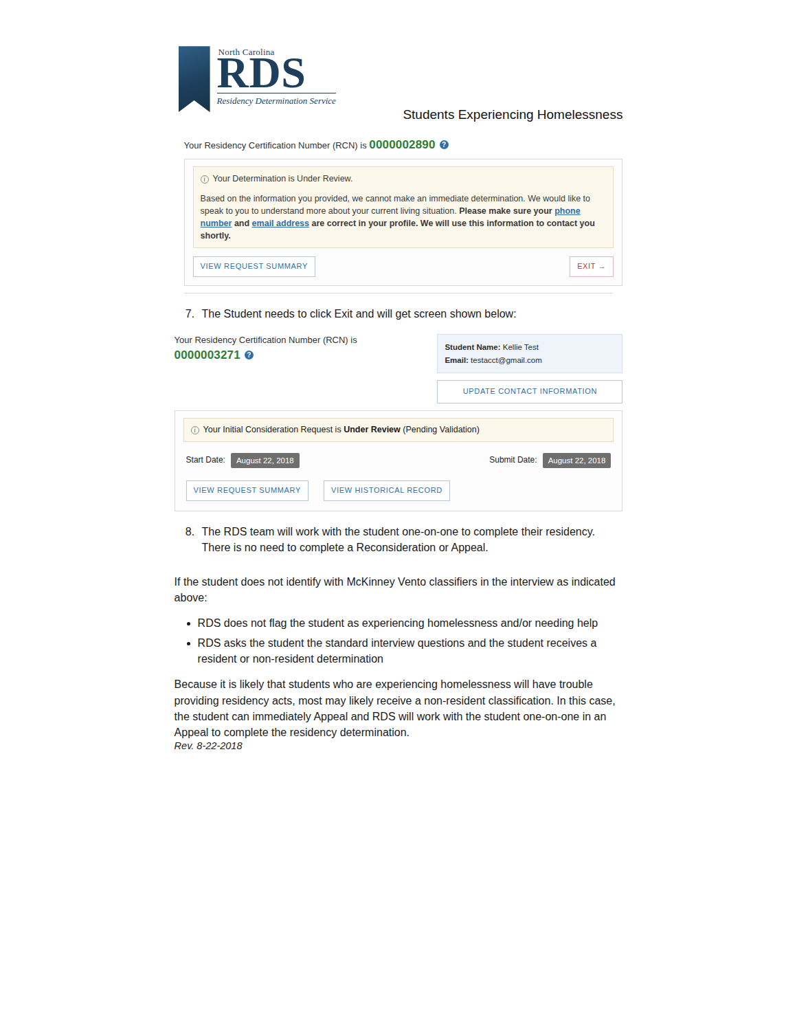North Carolina
RDS
Residency Determination Service
Students Experiencing Homelessness
Your Residency Certification Number (RCN) is 0000002890?
i Your Determination is Under Review.
Based on the information you provided, we cannot make an immediate determination. We would like to speak to you to understand more about your current living situation. Please make sure your phone number and email address are correct in your profile. We will use this information to contact you shortly.
View Request Summary Exit →
The Student needs to click Exit and will get screen shown below:
Your Residency Certification Number (RCN) is 0000003271?
Student Name: Kellie Test
Email: testacct@gmail.com
Update Contact Information
i Your Initial Consideration Request is Under Review (Pending Validation)
Start Date: August 22, 2018
Submit Date: August 22, 2018
View Request Summary View Historical Record
The RDS team will work with the student one-on-one to complete their residency. There is no need to complete a Reconsideration or Appeal.
If the student does not identify with McKinney Vento classifiers in the interview as indicated above:
RDS does not flag the student as experiencing homelessness and/or needing help
RDS asks the student the standard interview questions and the student receives a resident or non-resident determination
Because it is likely that students who are experiencing homelessness will have trouble providing residency acts, most may likely receive a non-resident classification. In this case, the student can immediately Appeal and RDS will work with the student one-on-one in an Appeal to complete the residency determination.
Rev. 8-22-2018